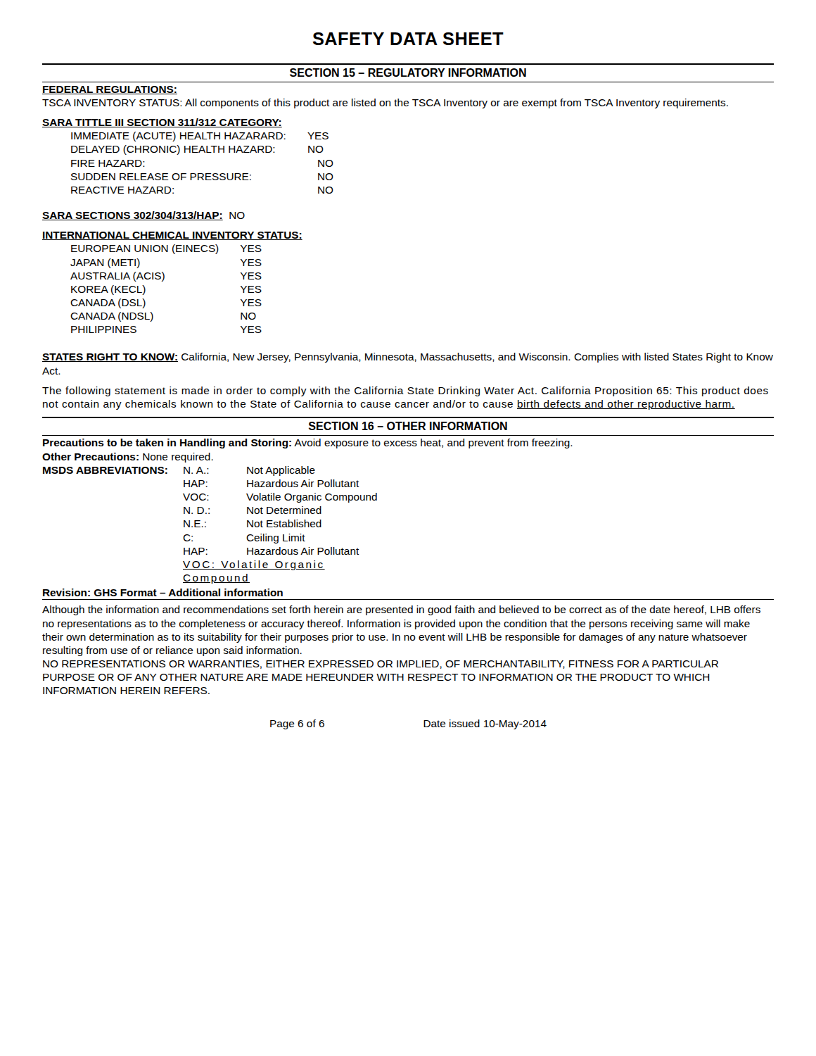SAFETY DATA SHEET
SECTION 15 – REGULATORY INFORMATION
FEDERAL REGULATIONS:
TSCA INVENTORY STATUS: All components of this product are listed on the TSCA Inventory or are exempt from TSCA Inventory requirements.
SARA TITTLE III SECTION 311/312 CATEGORY:
| IMMEDIATE (ACUTE) HEALTH HAZARARD: | YES |
| DELAYED (CHRONIC) HEALTH HAZARD: | NO |
| FIRE HAZARD: | NO |
| SUDDEN RELEASE OF PRESSURE: | NO |
| REACTIVE HAZARD: | NO |
SARA SECTIONS 302/304/313/HAP: NO
INTERNATIONAL CHEMICAL INVENTORY STATUS:
| EUROPEAN UNION (EINECS) | YES |
| JAPAN (METI) | YES |
| AUSTRALIA (ACIS) | YES |
| KOREA (KECL) | YES |
| CANADA (DSL) | YES |
| CANADA (NDSL) | NO |
| PHILIPPINES | YES |
STATES RIGHT TO KNOW: California, New Jersey, Pennsylvania, Minnesota, Massachusetts, and Wisconsin. Complies with listed States Right to Know Act.
The following statement is made in order to comply with the California State Drinking Water Act. California Proposition 65: This product does not contain any chemicals known to the State of California to cause cancer and/or to cause birth defects and other reproductive harm.
SECTION 16 – OTHER INFORMATION
Precautions to be taken in Handling and Storing: Avoid exposure to excess heat, and prevent from freezing.
Other Precautions: None required.
| MSDS ABBREVIATIONS: | N. A.: | Not Applicable |
| | HAP: | Hazardous Air Pollutant |
| | VOC: | Volatile Organic Compound |
| | N. D.: | Not Determined |
| | N.E.: | Not Established |
| | C: | Ceiling Limit |
| | HAP: | Hazardous Air Pollutant |
| | VOC: Volatile Organic Compound |
Revision: GHS Format – Additional information
Although the information and recommendations set forth herein are presented in good faith and believed to be correct as of the date hereof, LHB offers no representations as to the completeness or accuracy thereof. Information is provided upon the condition that the persons receiving same will make their own determination as to its suitability for their purposes prior to use. In no event will LHB be responsible for damages of any nature whatsoever resulting from use of or reliance upon said information.
NO REPRESENTATIONS OR WARRANTIES, EITHER EXPRESSED OR IMPLIED, OF MERCHANTABILITY, FITNESS FOR A PARTICULAR PURPOSE OR OF ANY OTHER NATURE ARE MADE HEREUNDER WITH RESPECT TO INFORMATION OR THE PRODUCT TO WHICH INFORMATION HEREIN REFERS.
Page 6 of 6 Date issued 10-May-2014